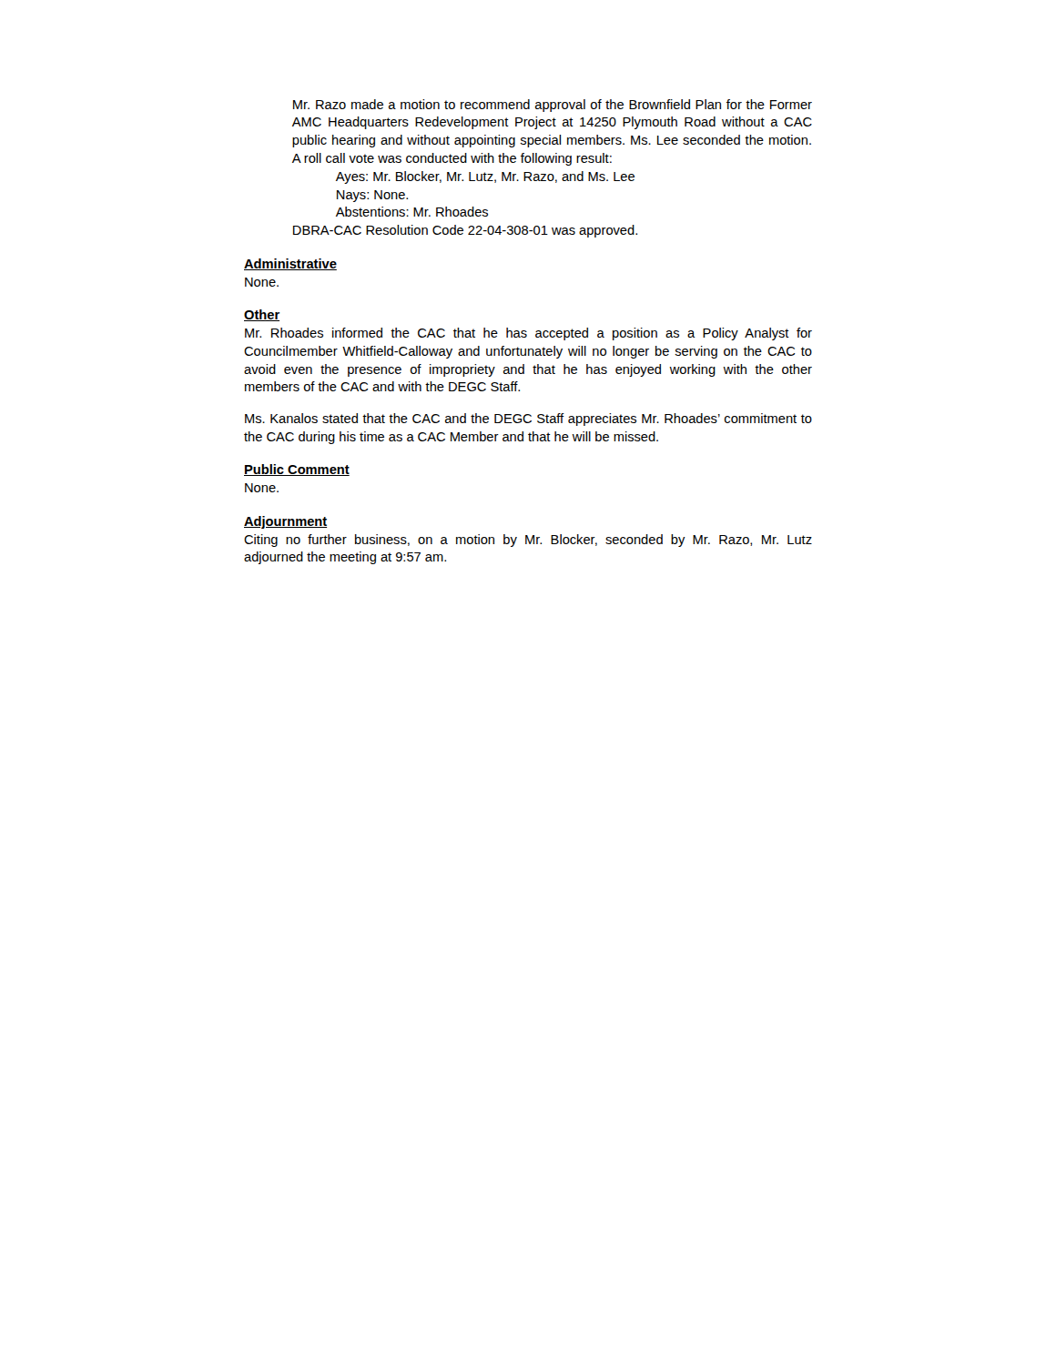Mr. Razo made a motion to recommend approval of the Brownfield Plan for the Former AMC Headquarters Redevelopment Project at 14250 Plymouth Road without a CAC public hearing and without appointing special members. Ms. Lee seconded the motion. A roll call vote was conducted with the following result:
Ayes: Mr. Blocker, Mr. Lutz, Mr. Razo, and Ms. Lee
Nays: None.
Abstentions: Mr. Rhoades
DBRA-CAC Resolution Code 22-04-308-01 was approved.
Administrative
None.
Other
Mr. Rhoades informed the CAC that he has accepted a position as a Policy Analyst for Councilmember Whitfield-Calloway and unfortunately will no longer be serving on the CAC to avoid even the presence of impropriety and that he has enjoyed working with the other members of the CAC and with the DEGC Staff.
Ms. Kanalos stated that the CAC and the DEGC Staff appreciates Mr. Rhoades’ commitment to the CAC during his time as a CAC Member and that he will be missed.
Public Comment
None.
Adjournment
Citing no further business, on a motion by Mr. Blocker, seconded by Mr. Razo, Mr. Lutz adjourned the meeting at 9:57 am.